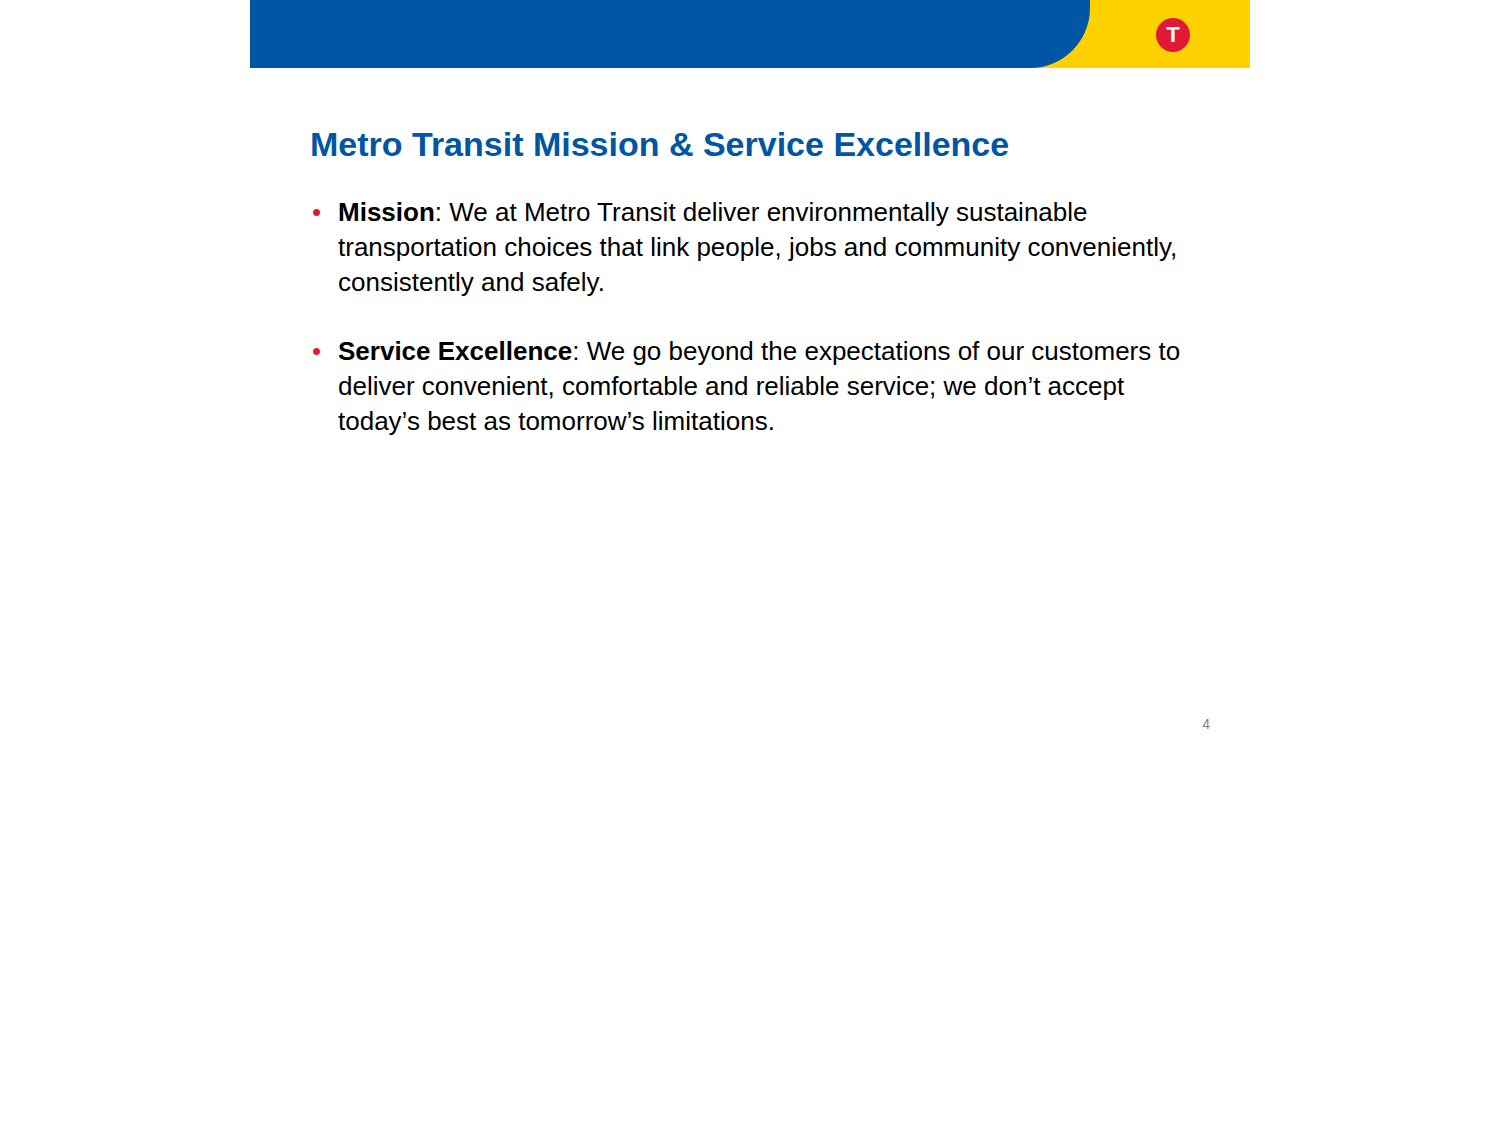T
Metro Transit Mission & Service Excellence
Mission: We at Metro Transit deliver environmentally sustainable transportation choices that link people, jobs and community conveniently, consistently and safely.
Service Excellence: We go beyond the expectations of our customers to deliver convenient, comfortable and reliable service; we don’t accept today’s best as tomorrow’s limitations.
4